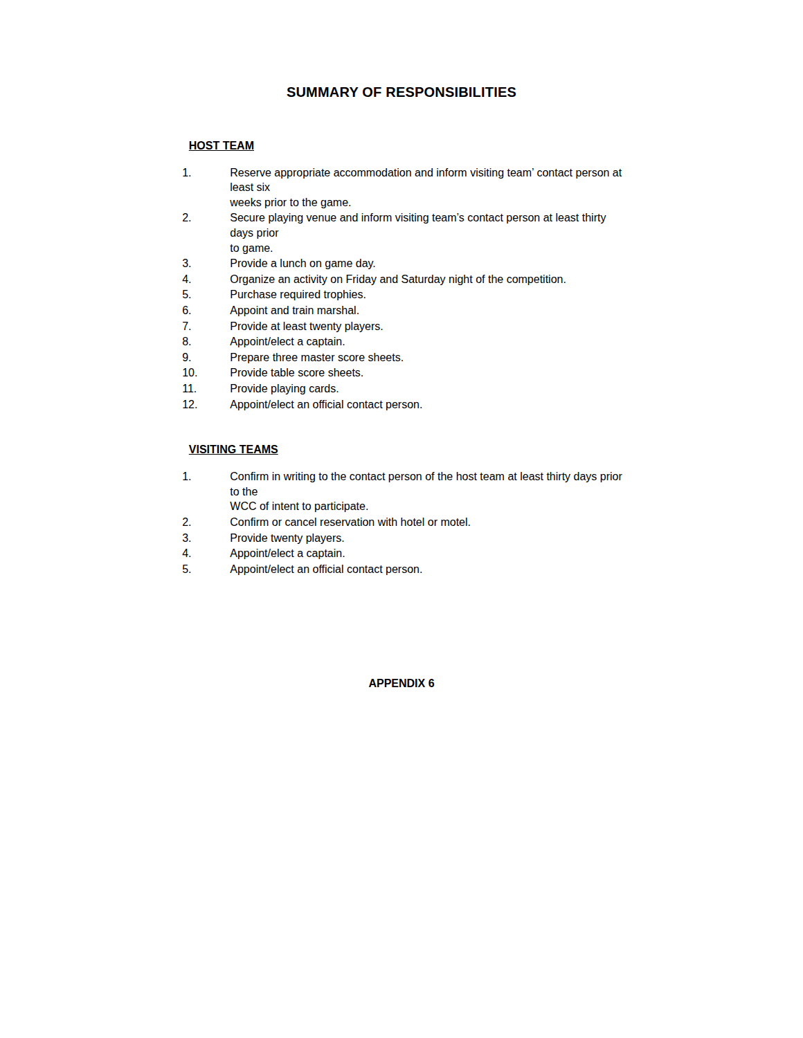SUMMARY OF RESPONSIBILITIES
HOST TEAM
| 1. | Reserve appropriate accommodation and inform visiting team’ contact person at least six weeks prior to the game. |
| 2. | Secure playing venue and inform visiting team’s contact person at least thirty days prior to game. |
| 3. | Provide a lunch on game day. |
| 4. | Organize an activity on Friday and Saturday night of the competition. |
| 5. | Purchase required trophies. |
| 6. | Appoint and train marshal. |
| 7. | Provide at least twenty players. |
| 8. | Appoint/elect a captain. |
| 9. | Prepare three master score sheets. |
| 10. | Provide table score sheets. |
| 11. | Provide playing cards. |
| 12. | Appoint/elect an official contact person. |
VISITING TEAMS
| 1. | Confirm in writing to the contact person of the host team at least thirty days prior to the WCC of intent to participate. |
| 2. | Confirm or cancel reservation with hotel or motel. |
| 3. | Provide twenty players. |
| 4. | Appoint/elect a captain. |
| 5. | Appoint/elect an official contact person. |
APPENDIX 6